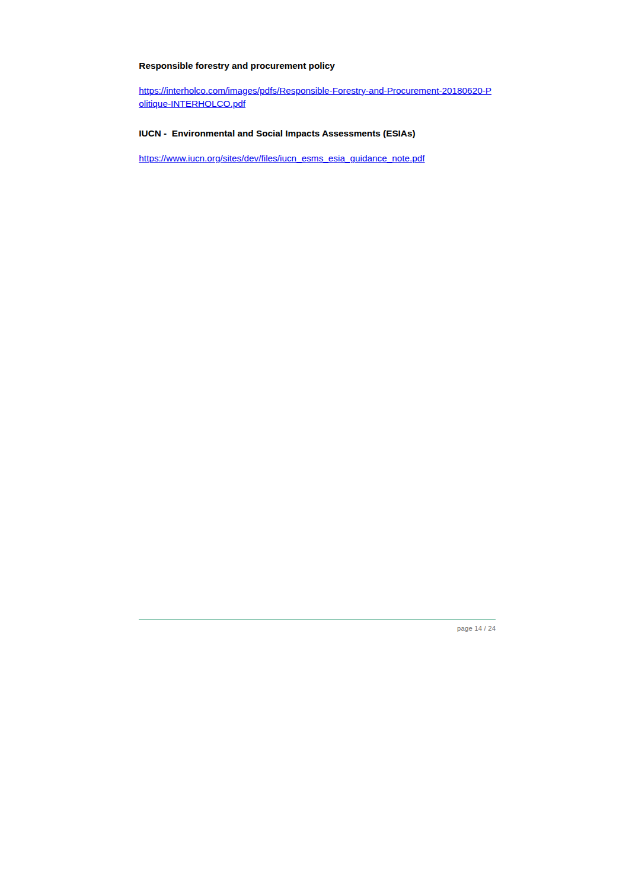Responsible forestry and procurement policy
https://interholco.com/images/pdfs/Responsible-Forestry-and-Procurement-20180620-Politique-INTERHOLCO.pdf
IUCN - Environmental and Social Impacts Assessments (ESIAs)
https://www.iucn.org/sites/dev/files/iucn_esms_esia_guidance_note.pdf
page 14 / 24